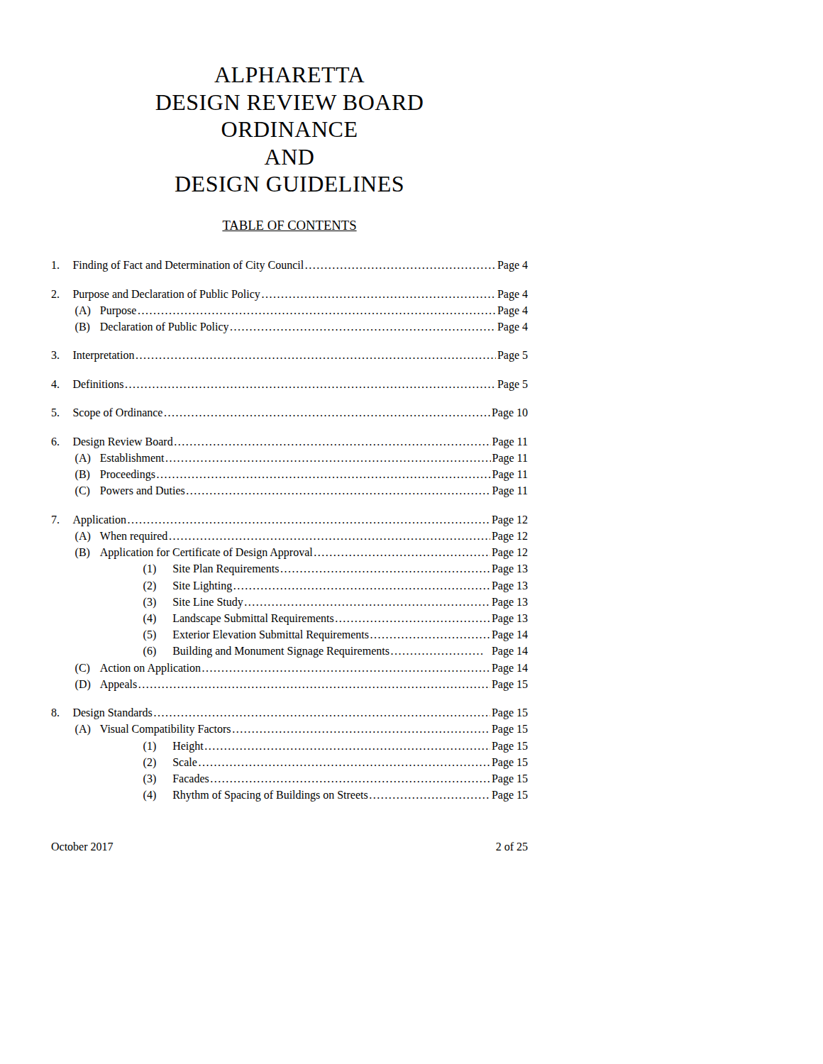ALPHARETTA
DESIGN REVIEW BOARD
ORDINANCE
AND
DESIGN GUIDELINES
TABLE OF CONTENTS
1. Finding of Fact and Determination of City Council ..................................................... Page 4
2. Purpose and Declaration of Public Policy ..................................................................... Page 4
(A) Purpose ................................................................................................................. Page 4
(B) Declaration of Public Policy ............................................................................. Page 4
3. Interpretation ......................................................................................................... Page 5
4. Definitions ............................................................................................................. Page 5
5. Scope of Ordinance ..................................................................................................... Page 10
6. Design Review Board ................................................................................................. Page 11
(A) Establishment ................................................................................................. Page 11
(B) Proceedings ..................................................................................................... Page 11
(C) Powers and Duties ................................................................................................. Page 11
7. Application ......................................................................................................... Page 12
(A) When required ................................................................................................. Page 12
(B) Application for Certificate of Design Approval ................................................. Page 12
(1) Site Plan Requirements ............................................................. Page 13
(2) Site Lighting ............................................................................. Page 13
(3) Site Line Study ............................................................................. Page 13
(4) Landscape Submittal Requirements ............................................. Page 13
(5) Exterior Elevation Submittal Requirements ............................... Page 14
(6) Building and Monument Signage Requirements ........................ Page 14
(C) Action on Application ......................................................................................... Page 14
(D) Appeals ................................................................................................................. Page 15
8. Design Standards ......................................................................................................... Page 15
(A) Visual Compatibility Factors ............................................................................. Page 15
(1) Height ............................................................................................. Page 15
(2) Scale ................................................................................................. Page 15
(3) Facades ............................................................................................. Page 15
(4) Rhythm of Spacing of Buildings on Streets ............................... Page 15
October 2017 2 of 25